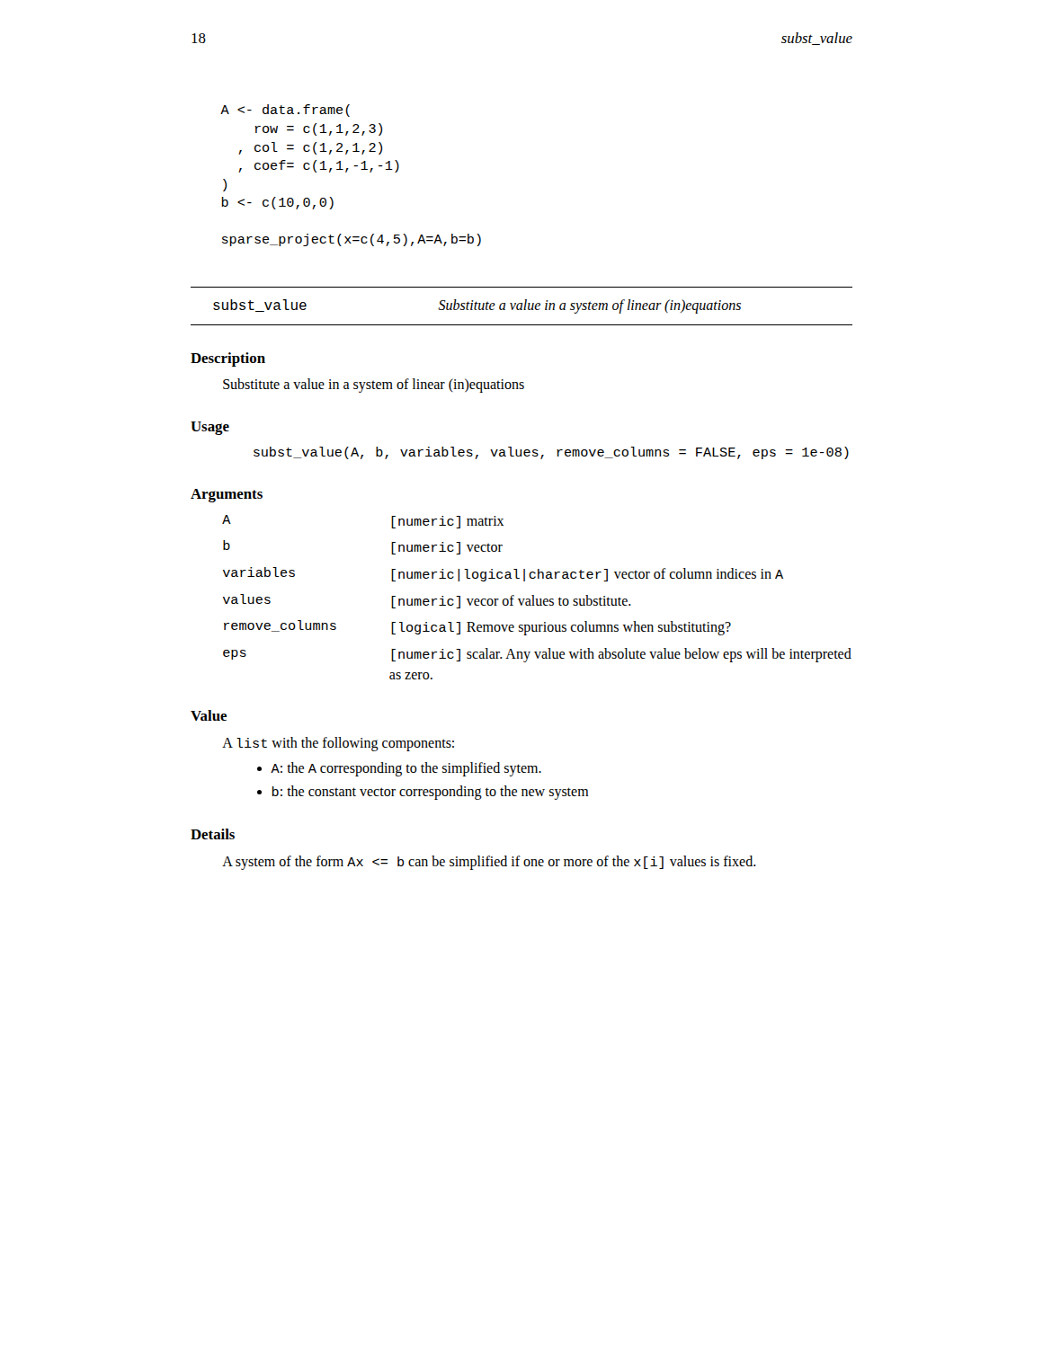18 subst_value
A <- data.frame(
    row = c(1,1,2,3)
  , col = c(1,2,1,2)
  , coef= c(1,1,-1,-1)
)
b <- c(10,0,0)

sparse_project(x=c(4,5),A=A,b=b)
subst_value Substitute a value in a system of linear (in)equations
Description
Substitute a value in a system of linear (in)equations
Usage
subst_value(A, b, variables, values, remove_columns = FALSE, eps = 1e-08)
Arguments
A
[numeric] matrix
b
[numeric] vector
variables
[numeric|logical|character] vector of column indices in A
values
[numeric] vecor of values to substitute.
remove_columns
[logical] Remove spurious columns when substituting?
eps
[numeric] scalar. Any value with absolute value below eps will be interpreted as zero.
Value
A list with the following components:
A: the A corresponding to the simplified sytem.
b: the constant vector corresponding to the new system
Details
A system of the form Ax <= b can be simplified if one or more of the x[i] values is fixed.